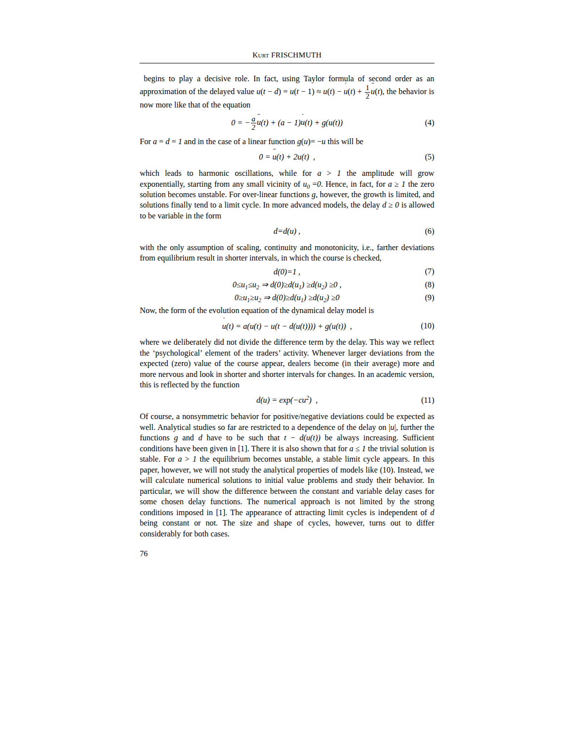Kurt FRISCHMUTH
begins to play a decisive role. In fact, using Taylor formula of second order as an approximation of the delayed value u(t − d) = u(t − 1) ≈ u(t) − u(t) + 12 u(t), the behavior is now more like that of the equation
0 = −a 2 u(t) + (a − 1)u(t) + g(u(t)) (4)
For a = d = 1 and in the case of a linear function g(u)= −u this will be
0 = u(t) + 2u(t) , (5)
which leads to harmonic oscillations, while for a > 1 the amplitude will grow exponentially, starting from any small vicinity of u0 =0. Hence, in fact, for a ≥ 1 the zero solution becomes unstable. For over-linear functions g, however, the growth is limited, and solutions finally tend to a limit cycle. In more advanced models, the delay d ≥ 0 is allowed to be variable in the form
d=d(u) , (6)
with the only assumption of scaling, continuity and monotonicity, i.e., farther deviations from equilibrium result in shorter intervals, in which the course is checked,
d(0)=1 , (7)
0≤u1≤u2 ⇒ d(0)≥d(u1) ≥d(u2) ≥0 , (8)
0≥u1≥u2 ⇒ d(0)≥d(u1) ≥d(u2) ≥0 (9)
Now, the form of the evolution equation of the dynamical delay model is
u(t) = a(u(t) − u(t − d(u(t)))) + g(u(t)) , (10)
where we deliberately did not divide the difference term by the delay. This way we reflect the ‘psychological’ element of the traders’ activity. Whenever larger deviations from the expected (zero) value of the course appear, dealers become (in their average) more and more nervous and look in shorter and shorter intervals for changes. In an academic version, this is reflected by the function
d(u) = exp(−cu2) , (11)
Of course, a nonsymmetric behavior for positive/negative deviations could be expected as well. Analytical studies so far are restricted to a dependence of the delay on |u|, further the functions g and d have to be such that t − d(u(t)) be always increasing. Sufficient conditions have been given in [1]. There it is also shown that for a ≤ 1 the trivial solution is stable. For a > 1 the equilibrium becomes unstable, a stable limit cycle appears. In this paper, however, we will not study the analytical properties of models like (10). Instead, we will calculate numerical solutions to initial value problems and study their behavior. In particular, we will show the difference between the constant and variable delay cases for some chosen delay functions. The numerical approach is not limited by the strong conditions imposed in [1]. The appearance of attracting limit cycles is independent of d being constant or not. The size and shape of cycles, however, turns out to differ considerably for both cases.
76